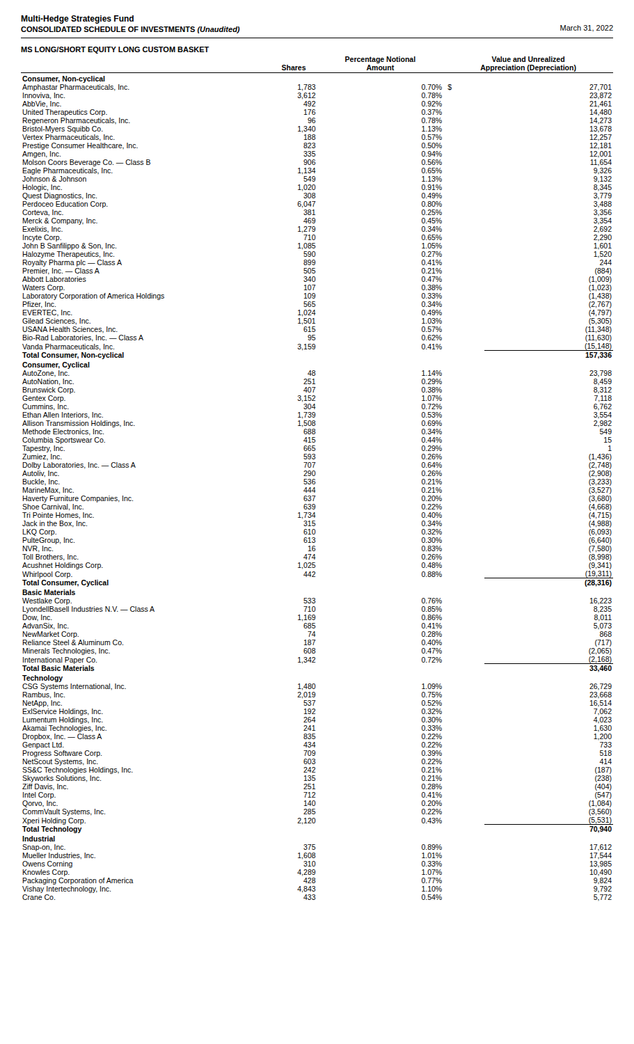Multi-Hedge Strategies Fund
CONSOLIDATED SCHEDULE OF INVESTMENTS (Unaudited)
March 31, 2022
MS LONG/SHORT EQUITY LONG CUSTOM BASKET
| | Shares | Percentage Notional Amount | Value and Unrealized Appreciation (Depreciation) |
| --- | --- | --- | --- |
| Consumer, Non-cyclical |
| Amphastar Pharmaceuticals, Inc. | 1,783 | 0.70% | $ | 27,701 |
| Innoviva, Inc. | 3,612 | 0.78% | | 23,872 |
| AbbVie, Inc. | 492 | 0.92% | | 21,461 |
| United Therapeutics Corp. | 176 | 0.37% | | 14,480 |
| Regeneron Pharmaceuticals, Inc. | 96 | 0.78% | | 14,273 |
| Bristol-Myers Squibb Co. | 1,340 | 1.13% | | 13,678 |
| Vertex Pharmaceuticals, Inc. | 188 | 0.57% | | 12,257 |
| Prestige Consumer Healthcare, Inc. | 823 | 0.50% | | 12,181 |
| Amgen, Inc. | 335 | 0.94% | | 12,001 |
| Molson Coors Beverage Co. — Class B | 906 | 0.56% | | 11,654 |
| Eagle Pharmaceuticals, Inc. | 1,134 | 0.65% | | 9,326 |
| Johnson & Johnson | 549 | 1.13% | | 9,132 |
| Hologic, Inc. | 1,020 | 0.91% | | 8,345 |
| Quest Diagnostics, Inc. | 308 | 0.49% | | 3,779 |
| Perdoceo Education Corp. | 6,047 | 0.80% | | 3,488 |
| Corteva, Inc. | 381 | 0.25% | | 3,356 |
| Merck & Company, Inc. | 469 | 0.45% | | 3,354 |
| Exelixis, Inc. | 1,279 | 0.34% | | 2,692 |
| Incyte Corp. | 710 | 0.65% | | 2,290 |
| John B Sanfilippo & Son, Inc. | 1,085 | 1.05% | | 1,601 |
| Halozyme Therapeutics, Inc. | 590 | 0.27% | | 1,520 |
| Royalty Pharma plc — Class A | 899 | 0.41% | | 244 |
| Premier, Inc. — Class A | 505 | 0.21% | | (884) |
| Abbott Laboratories | 340 | 0.47% | | (1,009) |
| Waters Corp. | 107 | 0.38% | | (1,023) |
| Laboratory Corporation of America Holdings | 109 | 0.33% | | (1,438) |
| Pfizer, Inc. | 565 | 0.34% | | (2,767) |
| EVERTEC, Inc. | 1,024 | 0.49% | | (4,797) |
| Gilead Sciences, Inc. | 1,501 | 1.03% | | (5,305) |
| USANA Health Sciences, Inc. | 615 | 0.57% | | (11,348) |
| Bio-Rad Laboratories, Inc. — Class A | 95 | 0.62% | | (11,630) |
| Vanda Pharmaceuticals, Inc. | 3,159 | 0.41% | | (15,148) |
| Total Consumer, Non-cyclical | | | | 157,336 |
| Consumer, Cyclical |
| AutoZone, Inc. | 48 | 1.14% | | 23,798 |
| AutoNation, Inc. | 251 | 0.29% | | 8,459 |
| Brunswick Corp. | 407 | 0.38% | | 8,312 |
| Gentex Corp. | 3,152 | 1.07% | | 7,118 |
| Cummins, Inc. | 304 | 0.72% | | 6,762 |
| Ethan Allen Interiors, Inc. | 1,739 | 0.53% | | 3,554 |
| Allison Transmission Holdings, Inc. | 1,508 | 0.69% | | 2,982 |
| Methode Electronics, Inc. | 688 | 0.34% | | 549 |
| Columbia Sportswear Co. | 415 | 0.44% | | 15 |
| Tapestry, Inc. | 665 | 0.29% | | 1 |
| Zumiez, Inc. | 593 | 0.26% | | (1,436) |
| Dolby Laboratories, Inc. — Class A | 707 | 0.64% | | (2,748) |
| Autoliv, Inc. | 290 | 0.26% | | (2,908) |
| Buckle, Inc. | 536 | 0.21% | | (3,233) |
| MarineMax, Inc. | 444 | 0.21% | | (3,527) |
| Haverty Furniture Companies, Inc. | 637 | 0.20% | | (3,680) |
| Shoe Carnival, Inc. | 639 | 0.22% | | (4,668) |
| Tri Pointe Homes, Inc. | 1,734 | 0.40% | | (4,715) |
| Jack in the Box, Inc. | 315 | 0.34% | | (4,988) |
| LKQ Corp. | 610 | 0.32% | | (6,093) |
| PulteGroup, Inc. | 613 | 0.30% | | (6,640) |
| NVR, Inc. | 16 | 0.83% | | (7,580) |
| Toll Brothers, Inc. | 474 | 0.26% | | (8,998) |
| Acushnet Holdings Corp. | 1,025 | 0.48% | | (9,341) |
| Whirlpool Corp. | 442 | 0.88% | | (19,311) |
| Total Consumer, Cyclical | | | | (28,316) |
| Basic Materials |
| Westlake Corp. | 533 | 0.76% | | 16,223 |
| LyondellBasell Industries N.V. — Class A | 710 | 0.85% | | 8,235 |
| Dow, Inc. | 1,169 | 0.86% | | 8,011 |
| AdvanSix, Inc. | 685 | 0.41% | | 5,073 |
| NewMarket Corp. | 74 | 0.28% | | 868 |
| Reliance Steel & Aluminum Co. | 187 | 0.40% | | (717) |
| Minerals Technologies, Inc. | 608 | 0.47% | | (2,065) |
| International Paper Co. | 1,342 | 0.72% | | (2,168) |
| Total Basic Materials | | | | 33,460 |
| Technology |
| CSG Systems International, Inc. | 1,480 | 1.09% | | 26,729 |
| Rambus, Inc. | 2,019 | 0.75% | | 23,668 |
| NetApp, Inc. | 537 | 0.52% | | 16,514 |
| ExlService Holdings, Inc. | 192 | 0.32% | | 7,062 |
| Lumentum Holdings, Inc. | 264 | 0.30% | | 4,023 |
| Akamai Technologies, Inc. | 241 | 0.33% | | 1,630 |
| Dropbox, Inc. — Class A | 835 | 0.22% | | 1,200 |
| Genpact Ltd. | 434 | 0.22% | | 733 |
| Progress Software Corp. | 709 | 0.39% | | 518 |
| NetScout Systems, Inc. | 603 | 0.22% | | 414 |
| SS&C Technologies Holdings, Inc. | 242 | 0.21% | | (187) |
| Skyworks Solutions, Inc. | 135 | 0.21% | | (238) |
| Ziff Davis, Inc. | 251 | 0.28% | | (404) |
| Intel Corp. | 712 | 0.41% | | (547) |
| Qorvo, Inc. | 140 | 0.20% | | (1,084) |
| CommVault Systems, Inc. | 285 | 0.22% | | (3,560) |
| Xperi Holding Corp. | 2,120 | 0.43% | | (5,531) |
| Total Technology | | | | 70,940 |
| Industrial |
| Snap-on, Inc. | 375 | 0.89% | | 17,612 |
| Mueller Industries, Inc. | 1,608 | 1.01% | | 17,544 |
| Owens Corning | 310 | 0.33% | | 13,985 |
| Knowles Corp. | 4,289 | 1.07% | | 10,490 |
| Packaging Corporation of America | 428 | 0.77% | | 9,824 |
| Vishay Intertechnology, Inc. | 4,843 | 1.10% | | 9,792 |
| Crane Co. | 433 | 0.54% | | 5,772 |